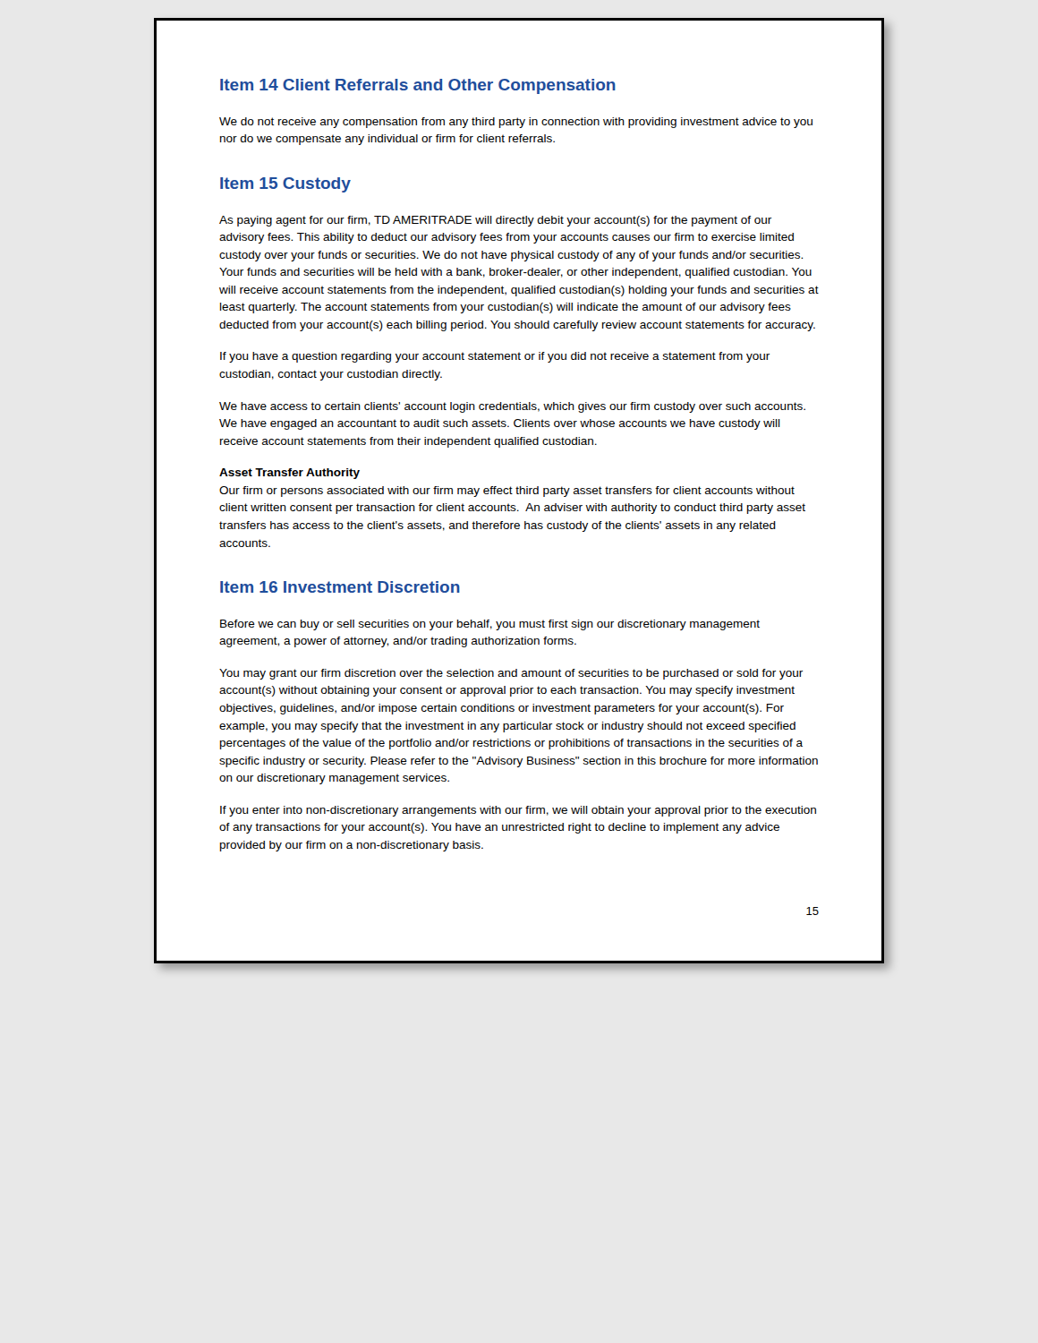Item 14 Client Referrals and Other Compensation
We do not receive any compensation from any third party in connection with providing investment advice to you nor do we compensate any individual or firm for client referrals.
Item 15 Custody
As paying agent for our firm, TD AMERITRADE will directly debit your account(s) for the payment of our advisory fees. This ability to deduct our advisory fees from your accounts causes our firm to exercise limited custody over your funds or securities. We do not have physical custody of any of your funds and/or securities. Your funds and securities will be held with a bank, broker-dealer, or other independent, qualified custodian. You will receive account statements from the independent, qualified custodian(s) holding your funds and securities at least quarterly. The account statements from your custodian(s) will indicate the amount of our advisory fees deducted from your account(s) each billing period. You should carefully review account statements for accuracy.
If you have a question regarding your account statement or if you did not receive a statement from your custodian, contact your custodian directly.
We have access to certain clients' account login credentials, which gives our firm custody over such accounts. We have engaged an accountant to audit such assets. Clients over whose accounts we have custody will receive account statements from their independent qualified custodian.
Asset Transfer Authority
Our firm or persons associated with our firm may effect third party asset transfers for client accounts without client written consent per transaction for client accounts. An adviser with authority to conduct third party asset transfers has access to the client's assets, and therefore has custody of the clients' assets in any related accounts.
Item 16 Investment Discretion
Before we can buy or sell securities on your behalf, you must first sign our discretionary management agreement, a power of attorney, and/or trading authorization forms.
You may grant our firm discretion over the selection and amount of securities to be purchased or sold for your account(s) without obtaining your consent or approval prior to each transaction. You may specify investment objectives, guidelines, and/or impose certain conditions or investment parameters for your account(s). For example, you may specify that the investment in any particular stock or industry should not exceed specified percentages of the value of the portfolio and/or restrictions or prohibitions of transactions in the securities of a specific industry or security. Please refer to the "Advisory Business" section in this brochure for more information on our discretionary management services.
If you enter into non-discretionary arrangements with our firm, we will obtain your approval prior to the execution of any transactions for your account(s). You have an unrestricted right to decline to implement any advice provided by our firm on a non-discretionary basis.
15